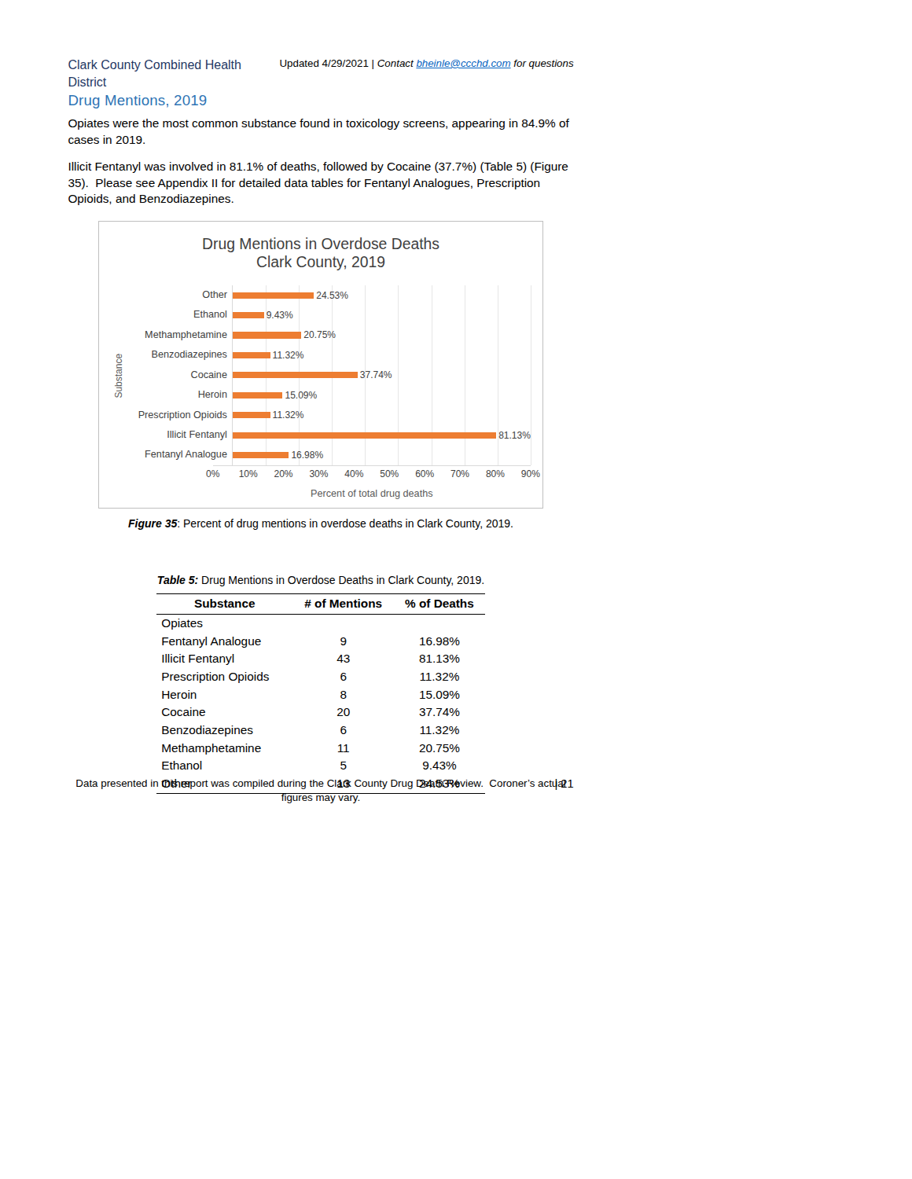Clark County Combined Health District
Updated 4/29/2021 | Contact bheinle@ccchd.com for questions
Drug Mentions, 2019
Opiates were the most common substance found in toxicology screens, appearing in 84.9% of cases in 2019.
Illicit Fentanyl was involved in 81.1% of deaths, followed by Cocaine (37.7%) (Table 5) (Figure 35). Please see Appendix II for detailed data tables for Fentanyl Analogues, Prescription Opioids, and Benzodiazepines.
Drug Mentions in Overdose Deaths
Clark County, 2019
Substance
Other
Ethanol
Methamphetamine
Benzodiazepines
Cocaine
Heroin
Prescription Opioids
Illicit Fentanyl
Fentanyl Analogue
24.53%
9.43%
20.75%
11.32%
37.74%
15.09%
11.32%
81.13%
16.98%
0% 10% 20% 30% 40% 50% 60% 70% 80% 90%
Percent of total drug deaths
Figure 35: Percent of drug mentions in overdose deaths in Clark County, 2019.
Table 5: Drug Mentions in Overdose Deaths in Clark County, 2019.
| Substance | # of Mentions | % of Deaths |
| --- | --- | --- |
| Opiates | | |
| Fentanyl Analogue | 9 | 16.98% |
| Illicit Fentanyl | 43 | 81.13% |
| Prescription Opioids | 6 | 11.32% |
| Heroin | 8 | 15.09% |
| Cocaine | 20 | 37.74% |
| Benzodiazepines | 6 | 11.32% |
| Methamphetamine | 11 | 20.75% |
| Ethanol | 5 | 9.43% |
| Other | 13 | 24.53% |
Data presented in this report was compiled during the Clark County Drug Death Review. Coroner’s actual figures may vary.
| 21